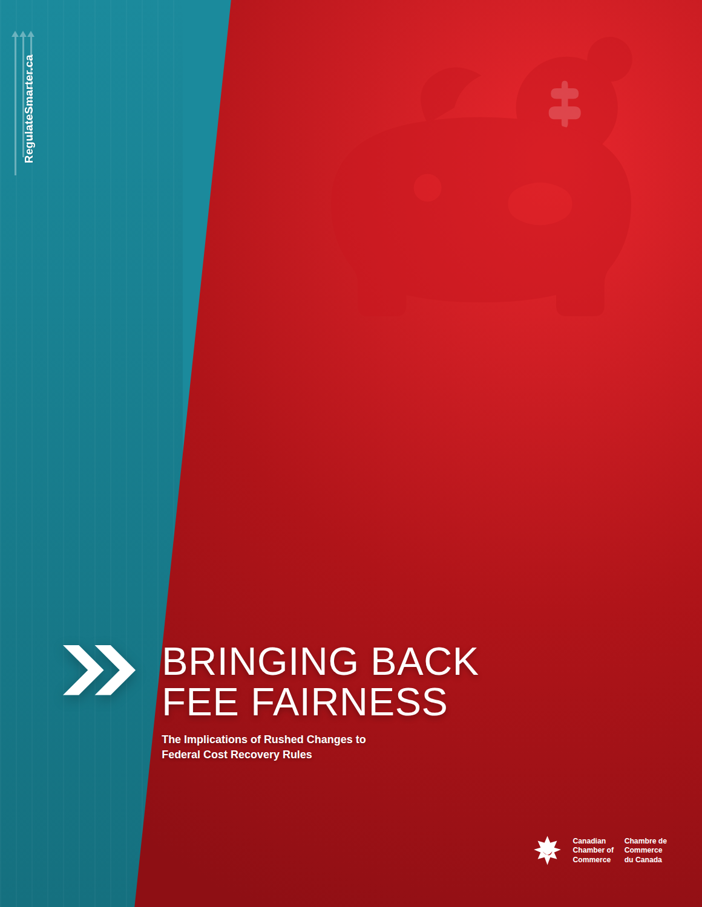RegulateSmarter.ca
Bringing Back
Fee Fairness
The Implications of Rushed Changes to Federal Cost Recovery Rules
Canadian
Chamber of
Commerce
Chambre de
Commerce
du Canada